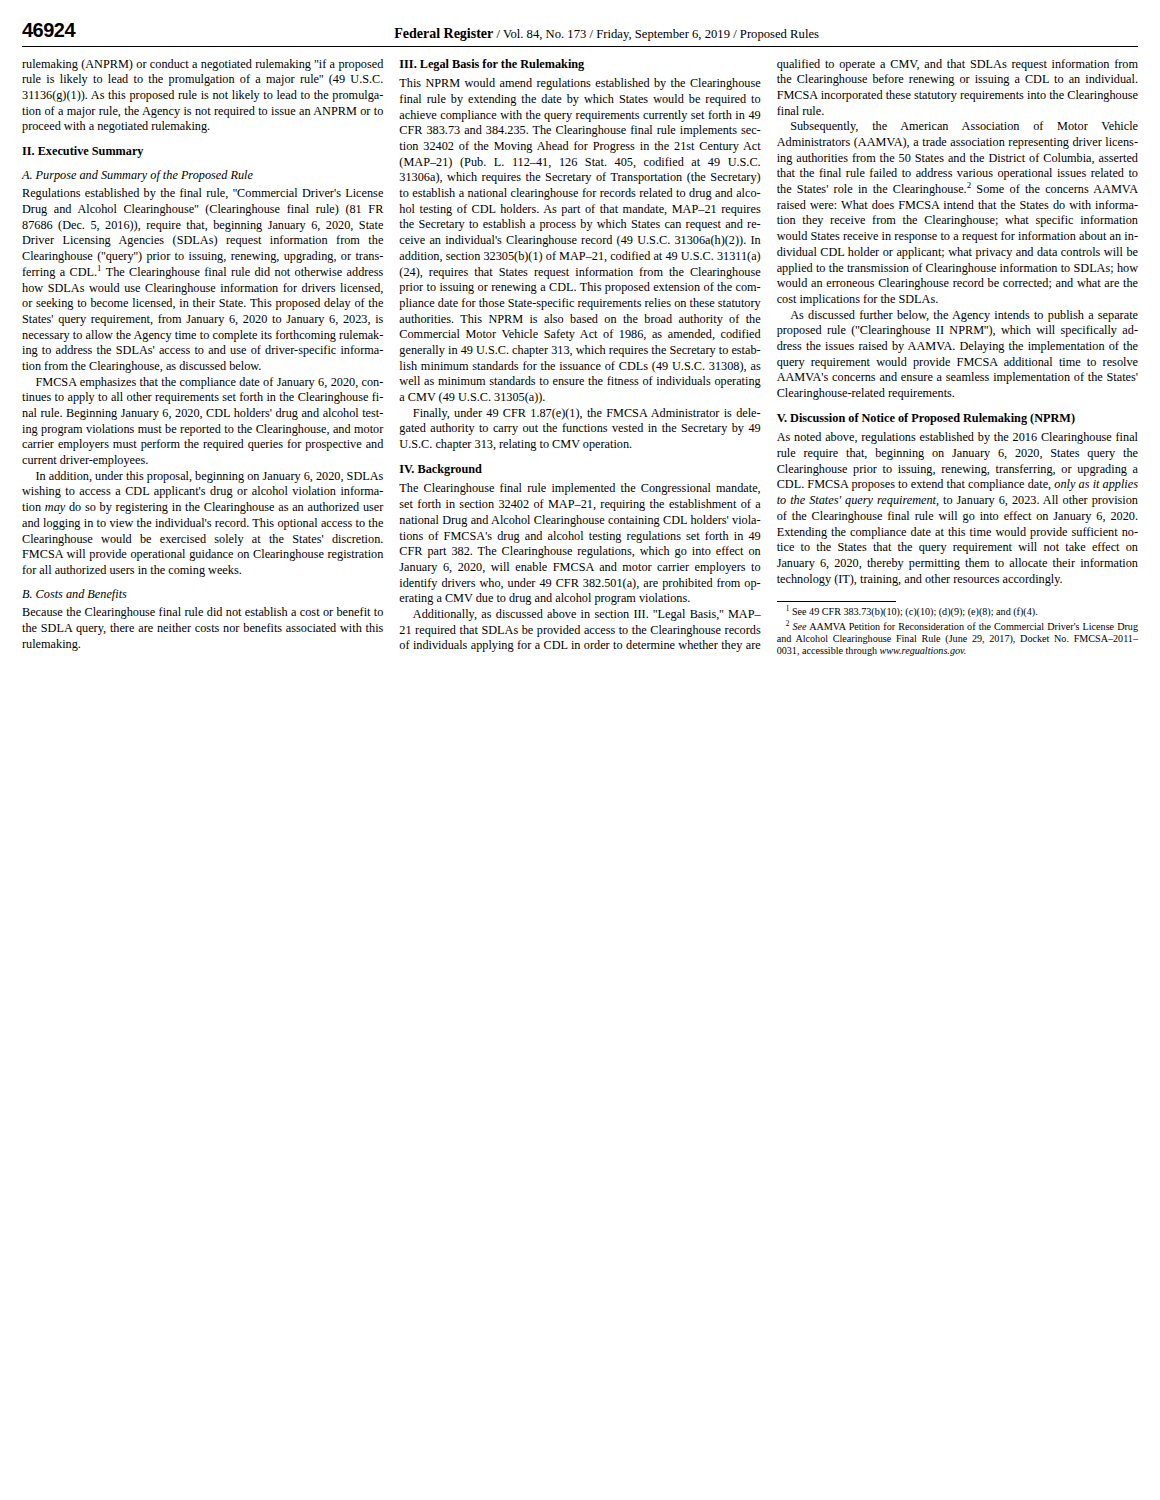46924
Federal Register / Vol. 84, No. 173 / Friday, September 6, 2019 / Proposed Rules
rulemaking (ANPRM) or conduct a negotiated rulemaking ''if a proposed rule is likely to lead to the promulgation of a major rule'' (49 U.S.C. 31136(g)(1)). As this proposed rule is not likely to lead to the promulgation of a major rule, the Agency is not required to issue an ANPRM or to proceed with a negotiated rulemaking.
II. Executive Summary
A. Purpose and Summary of the Proposed Rule
Regulations established by the final rule, ''Commercial Driver's License Drug and Alcohol Clearinghouse'' (Clearinghouse final rule) (81 FR 87686 (Dec. 5, 2016)), require that, beginning January 6, 2020, State Driver Licensing Agencies (SDLAs) request information from the Clearinghouse (''query'') prior to issuing, renewing, upgrading, or transferring a CDL.1 The Clearinghouse final rule did not otherwise address how SDLAs would use Clearinghouse information for drivers licensed, or seeking to become licensed, in their State. This proposed delay of the States' query requirement, from January 6, 2020 to January 6, 2023, is necessary to allow the Agency time to complete its forthcoming rulemaking to address the SDLAs' access to and use of driver-specific information from the Clearinghouse, as discussed below.
FMCSA emphasizes that the compliance date of January 6, 2020, continues to apply to all other requirements set forth in the Clearinghouse final rule. Beginning January 6, 2020, CDL holders' drug and alcohol testing program violations must be reported to the Clearinghouse, and motor carrier employers must perform the required queries for prospective and current driver-employees.
In addition, under this proposal, beginning on January 6, 2020, SDLAs wishing to access a CDL applicant's drug or alcohol violation information may do so by registering in the Clearinghouse as an authorized user and logging in to view the individual's record. This optional access to the Clearinghouse would be exercised solely at the States' discretion. FMCSA will provide operational guidance on Clearinghouse registration for all authorized users in the coming weeks.
B. Costs and Benefits
Because the Clearinghouse final rule did not establish a cost or benefit to the SDLA query, there are neither costs nor benefits associated with this rulemaking.
III. Legal Basis for the Rulemaking
This NPRM would amend regulations established by the Clearinghouse final rule by extending the date by which States would be required to achieve compliance with the query requirements currently set forth in 49 CFR 383.73 and 384.235. The Clearinghouse final rule implements section 32402 of the Moving Ahead for Progress in the 21st Century Act (MAP–21) (Pub. L. 112–41, 126 Stat. 405, codified at 49 U.S.C. 31306a), which requires the Secretary of Transportation (the Secretary) to establish a national clearinghouse for records related to drug and alcohol testing of CDL holders. As part of that mandate, MAP–21 requires the Secretary to establish a process by which States can request and receive an individual's Clearinghouse record (49 U.S.C. 31306a(h)(2)). In addition, section 32305(b)(1) of MAP–21, codified at 49 U.S.C. 31311(a)(24), requires that States request information from the Clearinghouse prior to issuing or renewing a CDL. This proposed extension of the compliance date for those State-specific requirements relies on these statutory authorities. This NPRM is also based on the broad authority of the Commercial Motor Vehicle Safety Act of 1986, as amended, codified generally in 49 U.S.C. chapter 313, which requires the Secretary to establish minimum standards for the issuance of CDLs (49 U.S.C. 31308), as well as minimum standards to ensure the fitness of individuals operating a CMV (49 U.S.C. 31305(a)).
Finally, under 49 CFR 1.87(e)(1), the FMCSA Administrator is delegated authority to carry out the functions vested in the Secretary by 49 U.S.C. chapter 313, relating to CMV operation.
IV. Background
The Clearinghouse final rule implemented the Congressional mandate, set forth in section 32402 of MAP–21, requiring the establishment of a national Drug and Alcohol Clearinghouse containing CDL holders' violations of FMCSA's drug and alcohol testing regulations set forth in 49 CFR part 382. The Clearinghouse regulations, which go into effect on January 6, 2020, will enable FMCSA and motor carrier employers to identify drivers who, under 49 CFR 382.501(a), are prohibited from operating a CMV due to drug and alcohol program violations.
Additionally, as discussed above in section III. ''Legal Basis,'' MAP–21 required that SDLAs be provided access to the Clearinghouse records of individuals applying for a CDL in order to determine whether they are qualified to operate a CMV, and that SDLAs request information from the Clearinghouse before renewing or issuing a CDL to an individual. FMCSA incorporated these statutory requirements into the Clearinghouse final rule.
Subsequently, the American Association of Motor Vehicle Administrators (AAMVA), a trade association representing driver licensing authorities from the 50 States and the District of Columbia, asserted that the final rule failed to address various operational issues related to the States' role in the Clearinghouse.2 Some of the concerns AAMVA raised were: What does FMCSA intend that the States do with information they receive from the Clearinghouse; what specific information would States receive in response to a request for information about an individual CDL holder or applicant; what privacy and data controls will be applied to the transmission of Clearinghouse information to SDLAs; how would an erroneous Clearinghouse record be corrected; and what are the cost implications for the SDLAs.
As discussed further below, the Agency intends to publish a separate proposed rule (''Clearinghouse II NPRM''), which will specifically address the issues raised by AAMVA. Delaying the implementation of the query requirement would provide FMCSA additional time to resolve AAMVA's concerns and ensure a seamless implementation of the States' Clearinghouse-related requirements.
V. Discussion of Notice of Proposed Rulemaking (NPRM)
As noted above, regulations established by the 2016 Clearinghouse final rule require that, beginning on January 6, 2020, States query the Clearinghouse prior to issuing, renewing, transferring, or upgrading a CDL. FMCSA proposes to extend that compliance date, only as it applies to the States' query requirement, to January 6, 2023. All other provision of the Clearinghouse final rule will go into effect on January 6, 2020. Extending the compliance date at this time would provide sufficient notice to the States that the query requirement will not take effect on January 6, 2020, thereby permitting them to allocate their information technology (IT), training, and other resources accordingly.
1 See 49 CFR 383.73(b)(10); (c)(10); (d)(9); (e)(8); and (f)(4).
2 See AAMVA Petition for Reconsideration of the Commercial Driver's License Drug and Alcohol Clearinghouse Final Rule (June 29, 2017), Docket No. FMCSA–2011–0031, accessible through www.regualtions.gov.